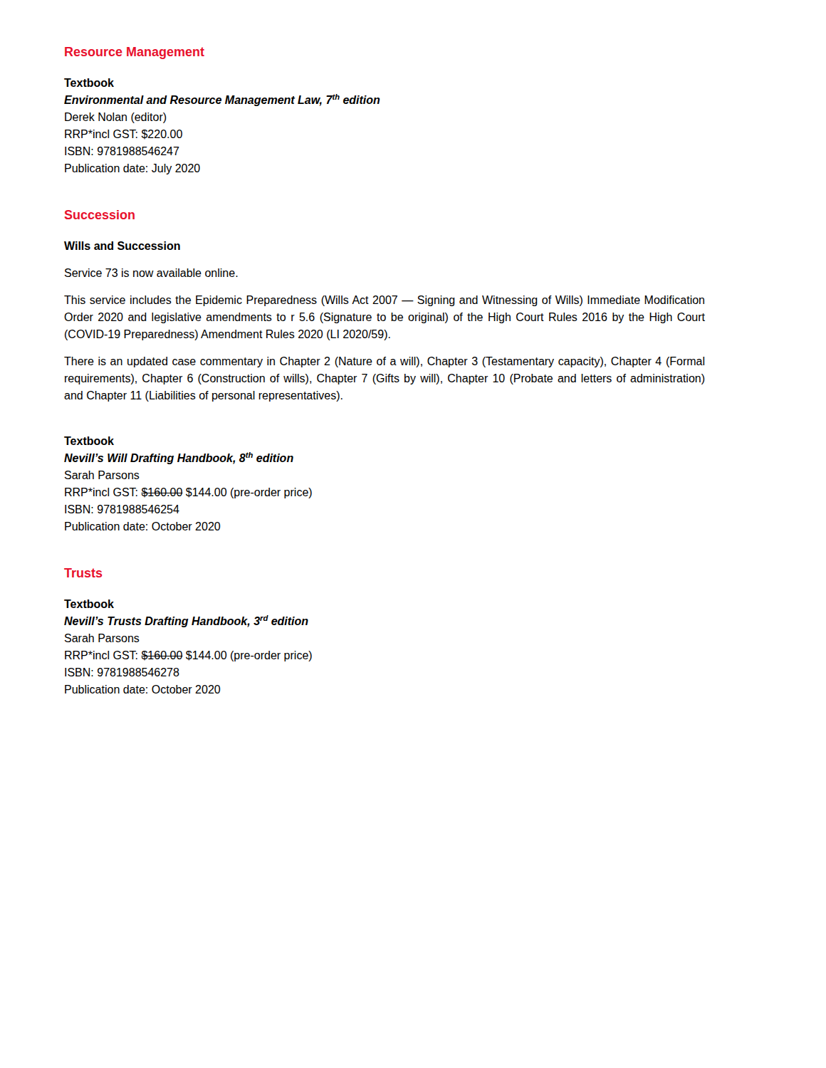Resource Management
Textbook
Environmental and Resource Management Law, 7th edition
Derek Nolan (editor)
RRP*incl GST: $220.00
ISBN: 9781988546247
Publication date: July 2020
Succession
Wills and Succession
Service 73 is now available online.
This service includes the Epidemic Preparedness (Wills Act 2007 — Signing and Witnessing of Wills) Immediate Modification Order 2020 and legislative amendments to r 5.6 (Signature to be original) of the High Court Rules 2016 by the High Court (COVID-19 Preparedness) Amendment Rules 2020 (LI 2020/59).
There is an updated case commentary in Chapter 2 (Nature of a will), Chapter 3 (Testamentary capacity), Chapter 4 (Formal requirements), Chapter 6 (Construction of wills), Chapter 7 (Gifts by will), Chapter 10 (Probate and letters of administration) and Chapter 11 (Liabilities of personal representatives).
Textbook
Nevill’s Will Drafting Handbook, 8th edition
Sarah Parsons
RRP*incl GST: $160.00 $144.00 (pre-order price)
ISBN: 9781988546254
Publication date: October 2020
Trusts
Textbook
Nevill’s Trusts Drafting Handbook, 3rd edition
Sarah Parsons
RRP*incl GST: $160.00 $144.00 (pre-order price)
ISBN: 9781988546278
Publication date: October 2020